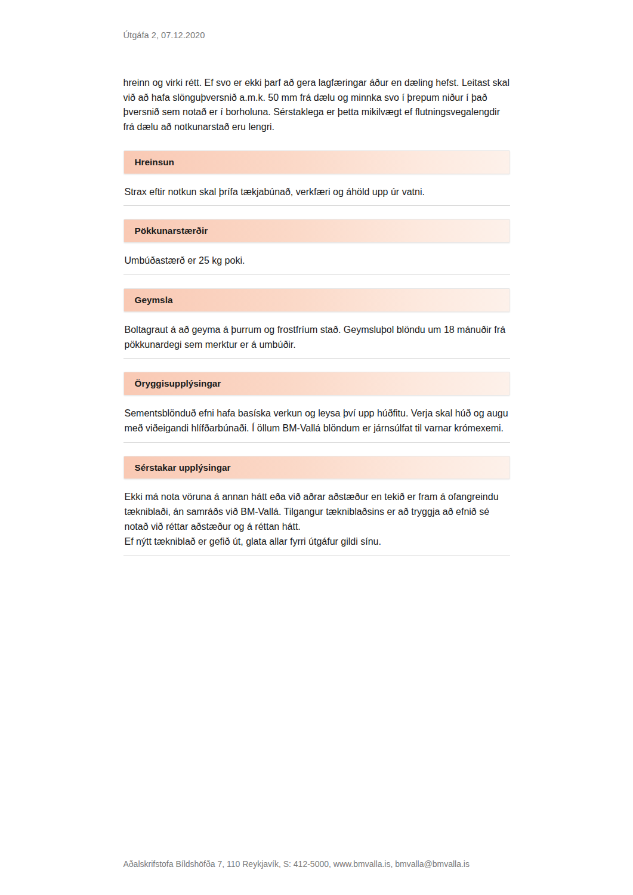Útgáfa 2, 07.12.2020
hreinn og virki rétt. Ef svo er ekki þarf að gera lagfæringar áður en dæling hefst. Leitast skal við að hafa slönguþversnið a.m.k. 50 mm frá dælu og minnka svo í þrepum niður í það þversnið sem notað er í borholuna. Sérstaklega er þetta mikilvægt ef flutningsvegalengdir frá dælu að notkunarstað eru lengri.
Hreinsun
Strax eftir notkun skal þrífa tækjabúnað, verkfæri og áhöld upp úr vatni.
Pökkunarstærðir
Umbúðastærð er 25 kg poki.
Geymsla
Boltagraut á að geyma á þurrum og frostfríum stað. Geymsluþol blöndu um 18 mánuðir frá pökkunardegi sem merktur er á umbúðir.
Öryggisupplýsingar
Sementsblönduð efni hafa basíska verkun og leysa því upp húðfitu. Verja skal húð og augu með viðeigandi hlífðarbúnaði. Í öllum BM-Vallá blöndum er járnsúlfat til varnar krómexemi.
Sérstakar upplýsingar
Ekki má nota vöruna á annan hátt eða við aðrar aðstæður en tekið er fram á ofangreindu tækniblaði, án samráðs við BM-Vallá. Tilgangur tækniblaðsins er að tryggja að efnið sé notað við réttar aðstæður og á réttan hátt.
Ef nýtt tækniblað er gefið út, glata allar fyrri útgáfur gildi sínu.
Aðalskrifstofa Bíldshöfða 7, 110 Reykjavík, S: 412-5000, www.bmvalla.is, bmvalla@bmvalla.is